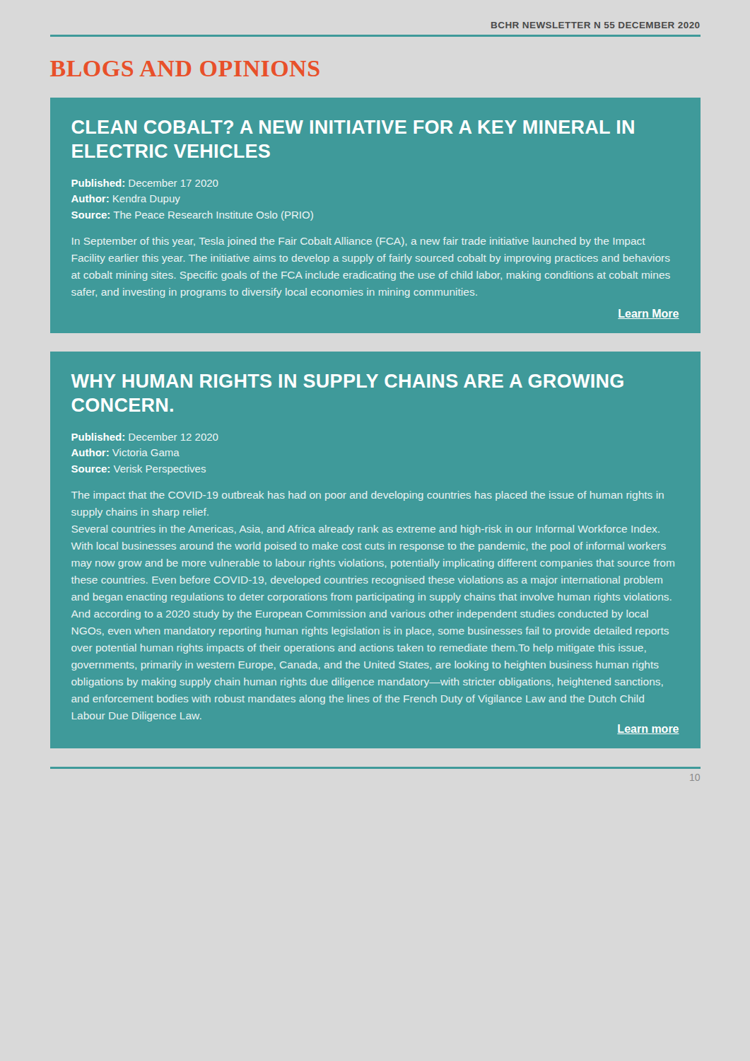BCHR NEWSLETTER N 55 DECEMBER 2020
BLOGS AND OPINIONS
CLEAN COBALT? A NEW INITIATIVE FOR A KEY MINERAL IN ELECTRIC VEHICLES
Published: December 17 2020
Author: Kendra Dupuy
Source: The Peace Research Institute Oslo (PRIO)
In September of this year, Tesla joined the Fair Cobalt Alliance (FCA), a new fair trade initiative launched by the Impact Facility earlier this year. The initiative aims to develop a supply of fairly sourced cobalt by improving practices and behaviors at cobalt mining sites. Specific goals of the FCA include eradicating the use of child labor, making conditions at cobalt mines safer, and investing in programs to diversify local economies in mining communities.
Learn More
WHY HUMAN RIGHTS IN SUPPLY CHAINS ARE A GROWING CONCERN.
Published: December 12 2020
Author: Victoria Gama
Source: Verisk Perspectives
The impact that the COVID-19 outbreak has had on poor and developing countries has placed the issue of human rights in supply chains in sharp relief.
Several countries in the Americas, Asia, and Africa already rank as extreme and high-risk in our Informal Workforce Index. With local businesses around the world poised to make cost cuts in response to the pandemic, the pool of informal workers may now grow and be more vulnerable to labour rights violations, potentially implicating different companies that source from these countries. Even before COVID-19, developed countries recognised these violations as a major international problem and began enacting regulations to deter corporations from participating in supply chains that involve human rights violations. And according to a 2020 study by the European Commission and various other independent studies conducted by local NGOs, even when mandatory reporting human rights legislation is in place, some businesses fail to provide detailed reports over potential human rights impacts of their operations and actions taken to remediate them.To help mitigate this issue, governments, primarily in western Europe, Canada, and the United States, are looking to heighten business human rights obligations by making supply chain human rights due diligence mandatory—with stricter obligations, heightened sanctions, and enforcement bodies with robust mandates along the lines of the French Duty of Vigilance Law and the Dutch Child Labour Due Diligence Law.
Learn more
10